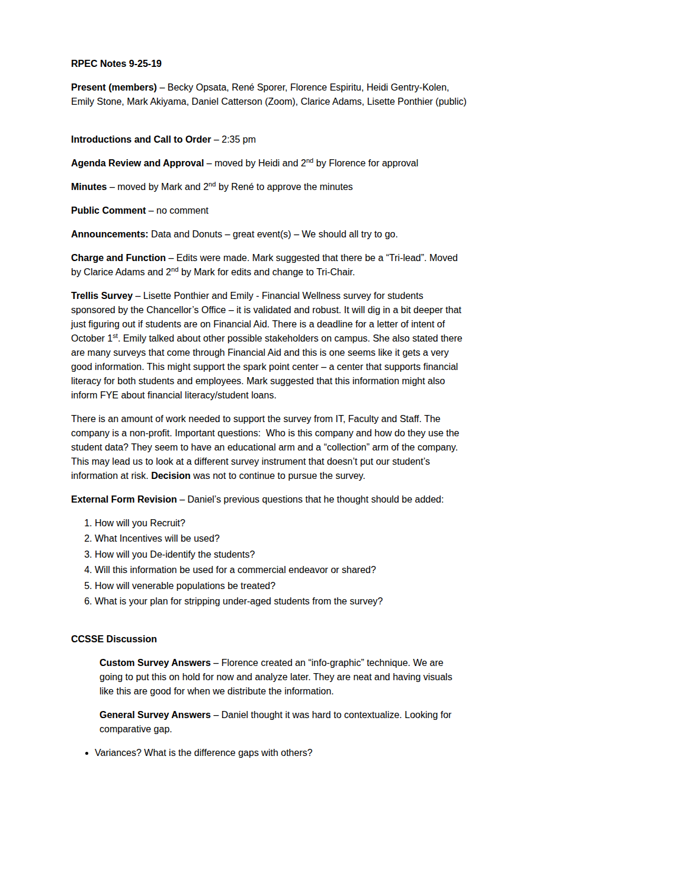RPEC Notes 9-25-19
Present (members) – Becky Opsata, René Sporer, Florence Espiritu, Heidi Gentry-Kolen, Emily Stone, Mark Akiyama, Daniel Catterson (Zoom), Clarice Adams, Lisette Ponthier (public)
Introductions and Call to Order – 2:35 pm
Agenda Review and Approval – moved by Heidi and 2nd by Florence for approval
Minutes – moved by Mark and 2nd by René to approve the minutes
Public Comment – no comment
Announcements: Data and Donuts – great event(s) – We should all try to go.
Charge and Function – Edits were made. Mark suggested that there be a “Tri-lead”. Moved by Clarice Adams and 2nd by Mark for edits and change to Tri-Chair.
Trellis Survey – Lisette Ponthier and Emily - Financial Wellness survey for students sponsored by the Chancellor’s Office – it is validated and robust. It will dig in a bit deeper that just figuring out if students are on Financial Aid. There is a deadline for a letter of intent of October 1st. Emily talked about other possible stakeholders on campus. She also stated there are many surveys that come through Financial Aid and this is one seems like it gets a very good information. This might support the spark point center – a center that supports financial literacy for both students and employees. Mark suggested that this information might also inform FYE about financial literacy/student loans.
There is an amount of work needed to support the survey from IT, Faculty and Staff. The company is a non-profit. Important questions: Who is this company and how do they use the student data? They seem to have an educational arm and a “collection” arm of the company. This may lead us to look at a different survey instrument that doesn’t put our student’s information at risk. Decision was not to continue to pursue the survey.
External Form Revision – Daniel’s previous questions that he thought should be added:
How will you Recruit?
What Incentives will be used?
How will you De-identify the students?
Will this information be used for a commercial endeavor or shared?
How will venerable populations be treated?
What is your plan for stripping under-aged students from the survey?
CCSSE Discussion
Custom Survey Answers – Florence created an “info-graphic” technique. We are going to put this on hold for now and analyze later. They are neat and having visuals like this are good for when we distribute the information.
General Survey Answers – Daniel thought it was hard to contextualize. Looking for comparative gap.
Variances? What is the difference gaps with others?